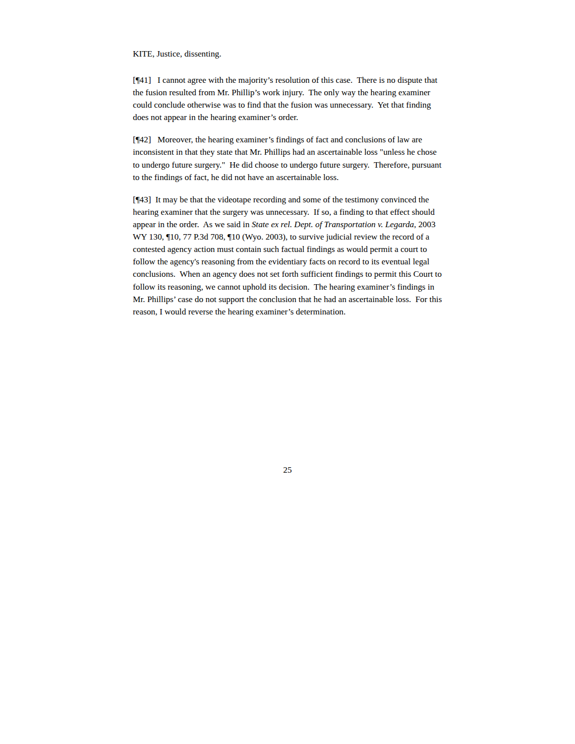KITE, Justice, dissenting.
[¶41] I cannot agree with the majority’s resolution of this case. There is no dispute that the fusion resulted from Mr. Phillip’s work injury. The only way the hearing examiner could conclude otherwise was to find that the fusion was unnecessary. Yet that finding does not appear in the hearing examiner’s order.
[¶42] Moreover, the hearing examiner’s findings of fact and conclusions of law are inconsistent in that they state that Mr. Phillips had an ascertainable loss "unless he chose to undergo future surgery." He did choose to undergo future surgery. Therefore, pursuant to the findings of fact, he did not have an ascertainable loss.
[¶43] It may be that the videotape recording and some of the testimony convinced the hearing examiner that the surgery was unnecessary. If so, a finding to that effect should appear in the order. As we said in State ex rel. Dept. of Transportation v. Legarda, 2003 WY 130, ¶10, 77 P.3d 708, ¶10 (Wyo. 2003), to survive judicial review the record of a contested agency action must contain such factual findings as would permit a court to follow the agency's reasoning from the evidentiary facts on record to its eventual legal conclusions. When an agency does not set forth sufficient findings to permit this Court to follow its reasoning, we cannot uphold its decision. The hearing examiner’s findings in Mr. Phillips’ case do not support the conclusion that he had an ascertainable loss. For this reason, I would reverse the hearing examiner’s determination.
25